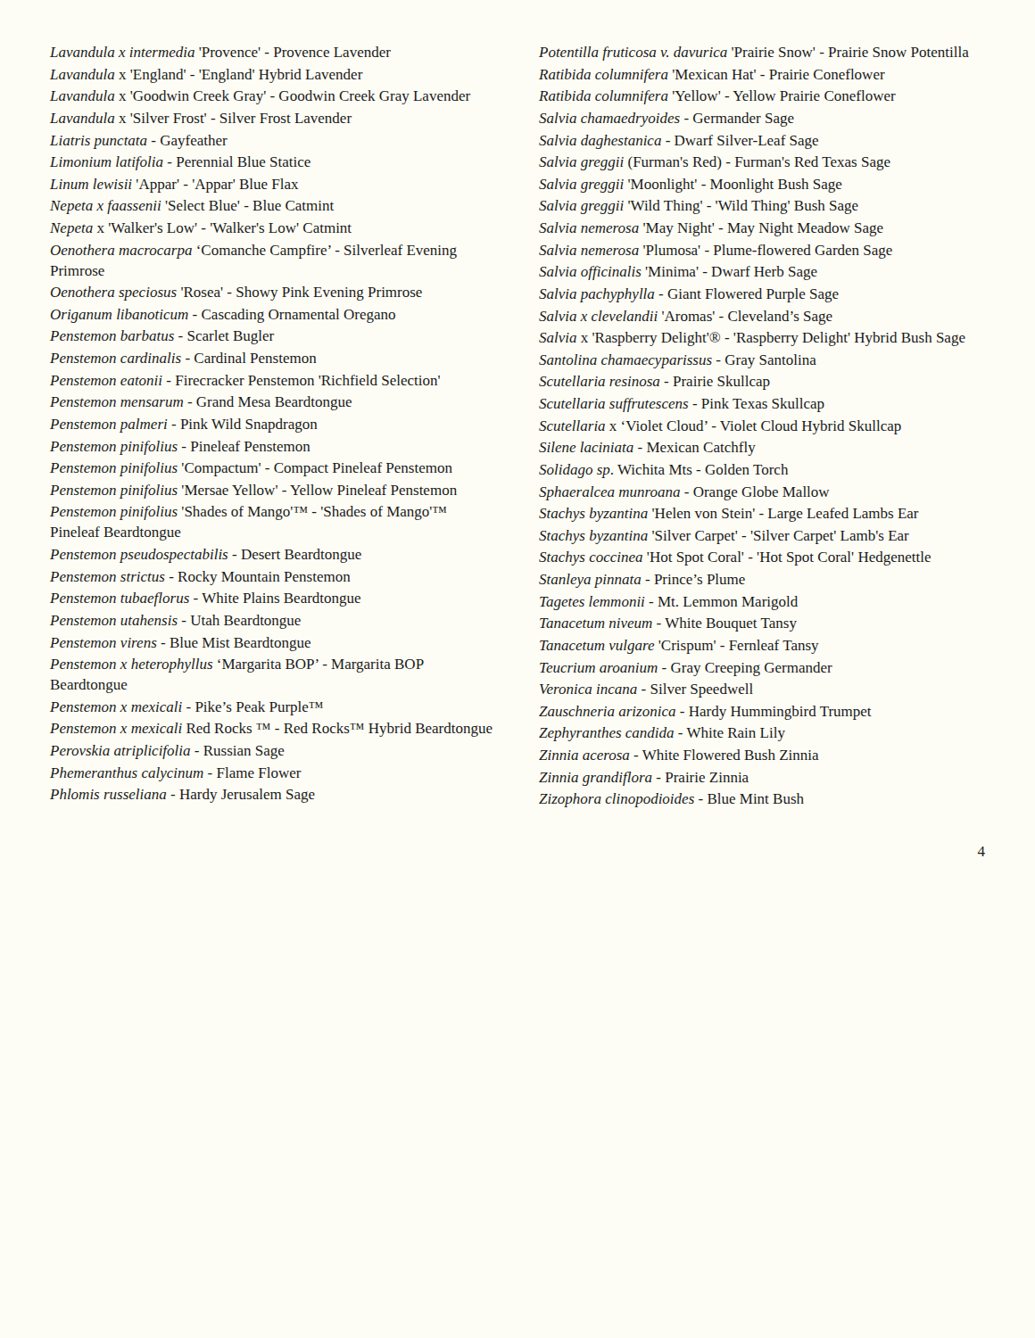Lavandula x intermedia 'Provence' - Provence Lavender
Lavandula x 'England' - 'England' Hybrid Lavender
Lavandula x 'Goodwin Creek Gray' - Goodwin Creek Gray Lavender
Lavandula x 'Silver Frost' - Silver Frost Lavender
Liatris punctata - Gayfeather
Limonium latifolia - Perennial Blue Statice
Linum lewisii 'Appar' - 'Appar' Blue Flax
Nepeta x faassenii 'Select Blue' - Blue Catmint
Nepeta x 'Walker's Low' - 'Walker's Low' Catmint
Oenothera macrocarpa ‘Comanche Campfire’ - Silverleaf Evening Primrose
Oenothera speciosus 'Rosea' - Showy Pink Evening Primrose
Origanum libanoticum - Cascading Ornamental Oregano
Penstemon barbatus - Scarlet Bugler
Penstemon cardinalis - Cardinal Penstemon
Penstemon eatonii - Firecracker Penstemon 'Richfield Selection'
Penstemon mensarum - Grand Mesa Beardtongue
Penstemon palmeri - Pink Wild Snapdragon
Penstemon pinifolius - Pineleaf Penstemon
Penstemon pinifolius 'Compactum' - Compact Pineleaf Penstemon
Penstemon pinifolius 'Mersae Yellow' - Yellow Pineleaf Penstemon
Penstemon pinifolius 'Shades of Mango'™ - 'Shades of Mango'™ Pineleaf Beardtongue
Penstemon pseudospectabilis - Desert Beardtongue
Penstemon strictus - Rocky Mountain Penstemon
Penstemon tubaeflorus - White Plains Beardtongue
Penstemon utahensis - Utah Beardtongue
Penstemon virens - Blue Mist Beardtongue
Penstemon x heterophyllus ‘Margarita BOP’ - Margarita BOP Beardtongue
Penstemon x mexicali - Pike’s Peak Purple™
Penstemon x mexicali Red Rocks ™ - Red Rocks™ Hybrid Beardtongue
Perovskia atriplicifolia - Russian Sage
Phemeranthus calycinum - Flame Flower
Phlomis russeliana - Hardy Jerusalem Sage
Potentilla fruticosa v. davurica 'Prairie Snow' - Prairie Snow Potentilla
Ratibida columnifera 'Mexican Hat' - Prairie Coneflower
Ratibida columnifera 'Yellow' - Yellow Prairie Coneflower
Salvia chamaedryoides - Germander Sage
Salvia daghestanica - Dwarf Silver-Leaf Sage
Salvia greggii (Furman's Red) - Furman's Red Texas Sage
Salvia greggii 'Moonlight' - Moonlight Bush Sage
Salvia greggii 'Wild Thing' - 'Wild Thing' Bush Sage
Salvia nemerosa 'May Night' - May Night Meadow Sage
Salvia nemerosa 'Plumosa' - Plume-flowered Garden Sage
Salvia officinalis 'Minima' - Dwarf Herb Sage
Salvia pachyphylla - Giant Flowered Purple Sage
Salvia x clevelandii 'Aromas' - Cleveland’s Sage
Salvia x 'Raspberry Delight'® - 'Raspberry Delight' Hybrid Bush Sage
Santolina chamaecyparissus - Gray Santolina
Scutellaria resinosa - Prairie Skullcap
Scutellaria suffrutescens - Pink Texas Skullcap
Scutellaria x ‘Violet Cloud’ - Violet Cloud Hybrid Skullcap
Silene laciniata - Mexican Catchfly
Solidago sp. Wichita Mts - Golden Torch
Sphaeralcea munroana - Orange Globe Mallow
Stachys byzantina 'Helen von Stein' - Large Leafed Lambs Ear
Stachys byzantina 'Silver Carpet' - 'Silver Carpet' Lamb's Ear
Stachys coccinea 'Hot Spot Coral' - 'Hot Spot Coral' Hedgenettle
Stanleya pinnata - Prince’s Plume
Tagetes lemmonii - Mt. Lemmon Marigold
Tanacetum niveum - White Bouquet Tansy
Tanacetum vulgare 'Crispum' - Fernleaf Tansy
Teucrium aroanium - Gray Creeping Germander
Veronica incana - Silver Speedwell
Zauschneria arizonica - Hardy Hummingbird Trumpet
Zephyranthes candida - White Rain Lily
Zinnia acerosa - White Flowered Bush Zinnia
Zinnia grandiflora - Prairie Zinnia
Zizophora clinopodioides - Blue Mint Bush
4